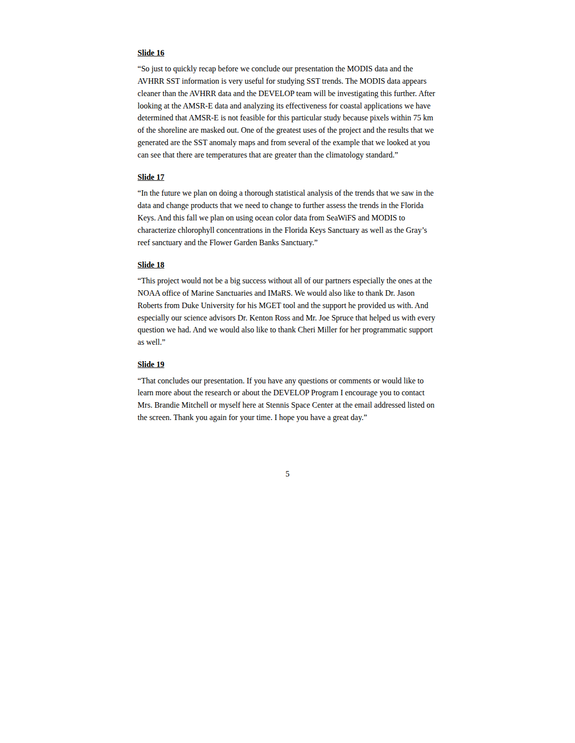Slide 16
“So just to quickly recap before we conclude our presentation the MODIS data and the AVHRR SST information is very useful for studying SST trends. The MODIS data appears cleaner than the AVHRR data and the DEVELOP team will be investigating this further. After looking at the AMSR-E data and analyzing its effectiveness for coastal applications we have determined that AMSR-E is not feasible for this particular study because pixels within 75 km of the shoreline are masked out. One of the greatest uses of the project and the results that we generated are the SST anomaly maps and from several of the example that we looked at you can see that there are temperatures that are greater than the climatology standard.”
Slide 17
“In the future we plan on doing a thorough statistical analysis of the trends that we saw in the data and change products that we need to change to further assess the trends in the Florida Keys. And this fall we plan on using ocean color data from SeaWiFS and MODIS to characterize chlorophyll concentrations in the Florida Keys Sanctuary as well as the Gray’s reef sanctuary and the Flower Garden Banks Sanctuary.”
Slide 18
“This project would not be a big success without all of our partners especially the ones at the NOAA office of Marine Sanctuaries and IMaRS. We would also like to thank Dr. Jason Roberts from Duke University for his MGET tool and the support he provided us with. And especially our science advisors Dr. Kenton Ross and Mr. Joe Spruce that helped us with every question we had. And we would also like to thank Cheri Miller for her programmatic support as well.”
Slide 19
“That concludes our presentation. If you have any questions or comments or would like to learn more about the research or about the DEVELOP Program I encourage you to contact Mrs. Brandie Mitchell or myself here at Stennis Space Center at the email addressed listed on the screen. Thank you again for your time. I hope you have a great day.”
5